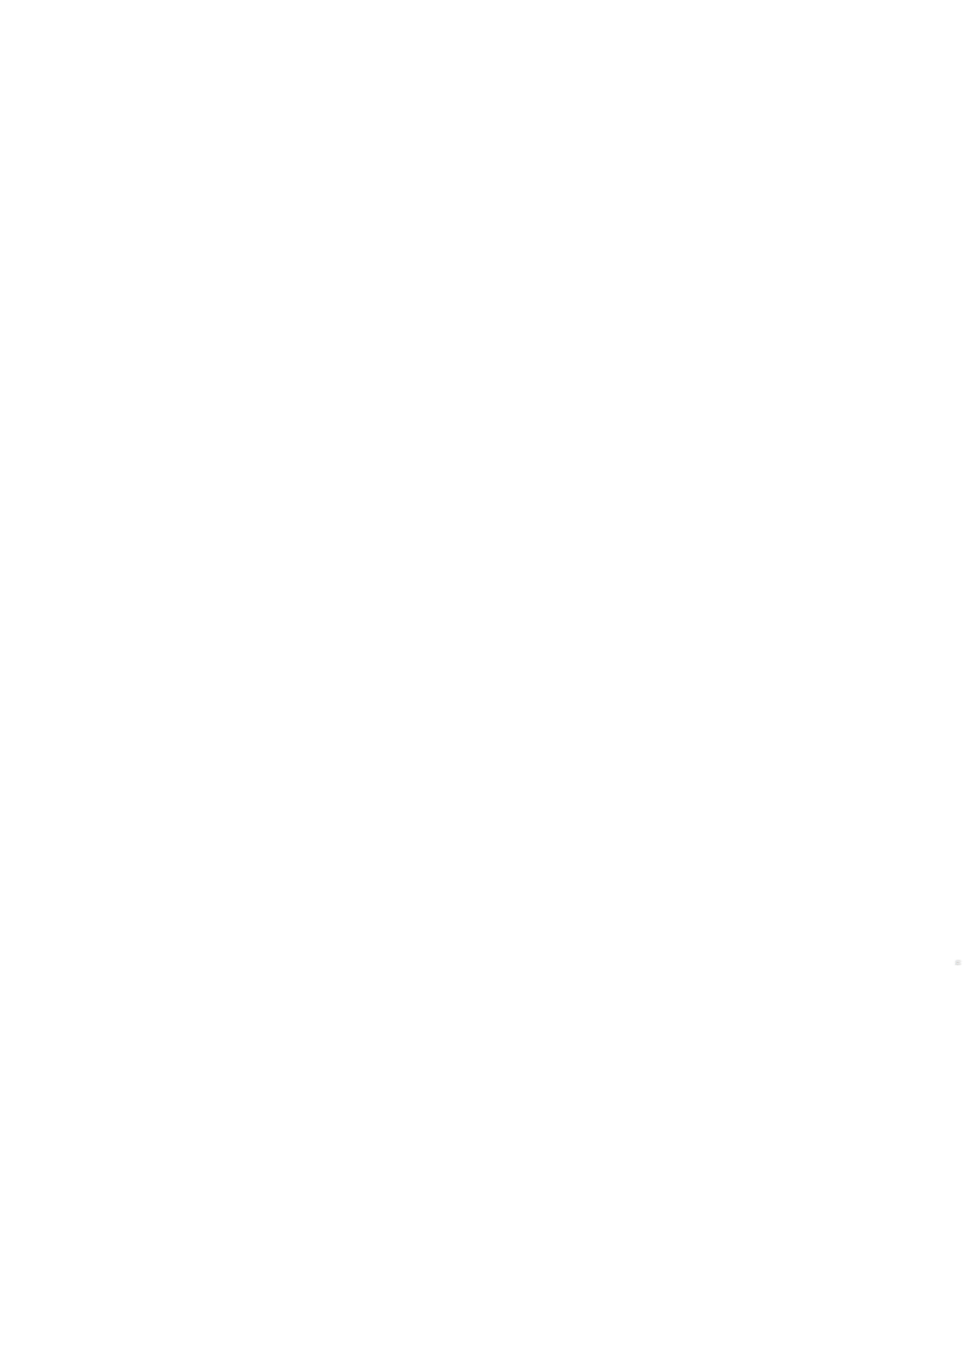©FAO/Hoang Dinh Nam